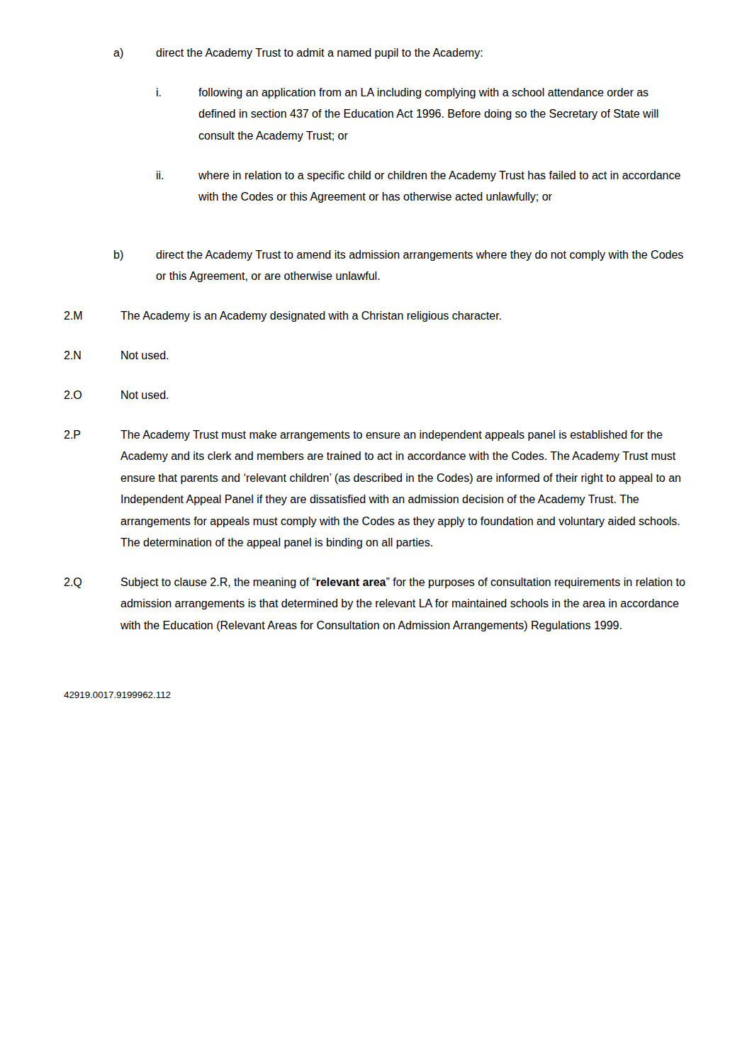a) direct the Academy Trust to admit a named pupil to the Academy:
i. following an application from an LA including complying with a school attendance order as defined in section 437 of the Education Act 1996. Before doing so the Secretary of State will consult the Academy Trust; or
ii. where in relation to a specific child or children the Academy Trust has failed to act in accordance with the Codes or this Agreement or has otherwise acted unlawfully; or
b) direct the Academy Trust to amend its admission arrangements where they do not comply with the Codes or this Agreement, or are otherwise unlawful.
2.M
The Academy is an Academy designated with a Christan religious character.
2.N
Not used.
2.O
Not used.
2.P
The Academy Trust must make arrangements to ensure an independent appeals panel is established for the Academy and its clerk and members are trained to act in accordance with the Codes. The Academy Trust must ensure that parents and ‘relevant children’ (as described in the Codes) are informed of their right to appeal to an Independent Appeal Panel if they are dissatisfied with an admission decision of the Academy Trust. The arrangements for appeals must comply with the Codes as they apply to foundation and voluntary aided schools. The determination of the appeal panel is binding on all parties.
2.Q
Subject to clause 2.R, the meaning of “relevant area” for the purposes of consultation requirements in relation to admission arrangements is that determined by the relevant LA for maintained schools in the area in accordance with the Education (Relevant Areas for Consultation on Admission Arrangements) Regulations 1999.
42919.0017.9199962.112